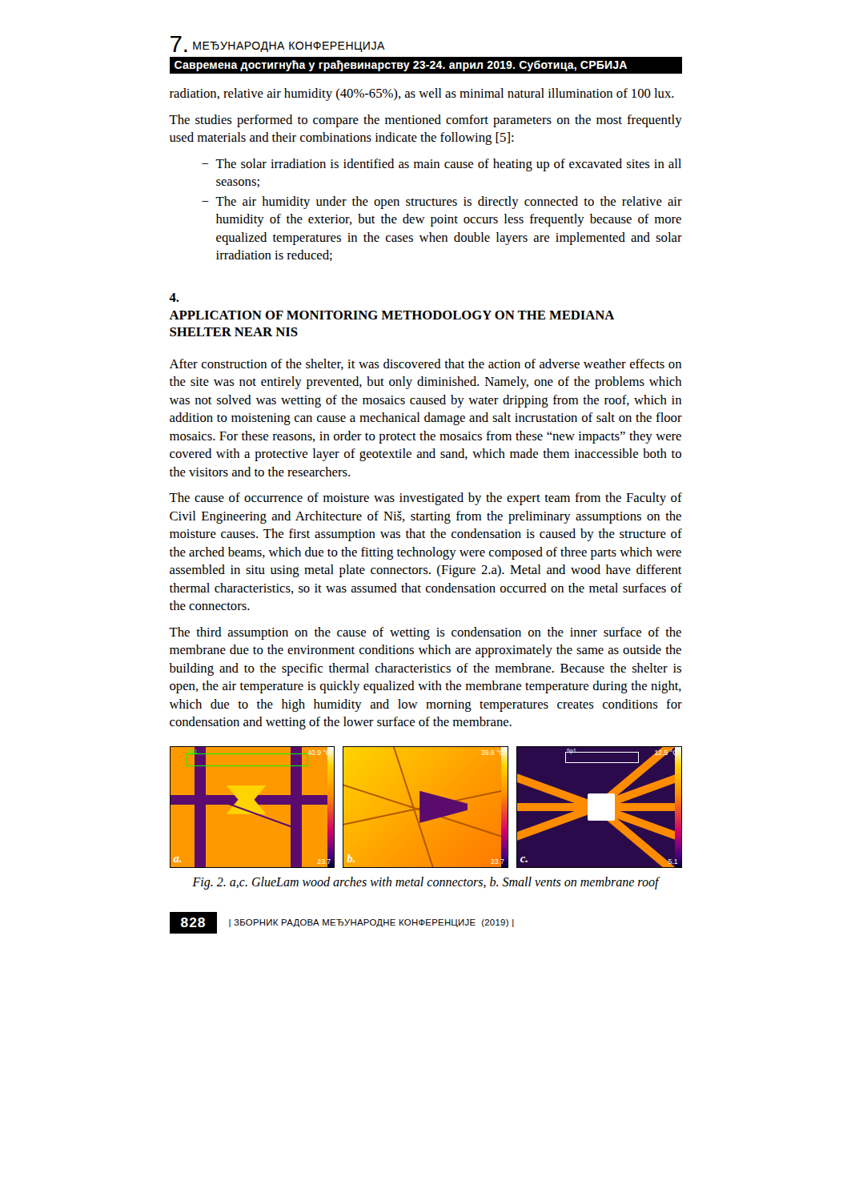7. МЕЂУНАРОДНА КОНФЕРЕНЦИЈА
Савремена достигнућа у грађевинарству 23-24. април 2019. Суботица, СРБИЈА
radiation, relative air humidity (40%-65%), as well as minimal natural illumination of 100 lux.
The studies performed to compare the mentioned comfort parameters on the most frequently used materials and their combinations indicate the following [5]:
The solar irradiation is identified as main cause of heating up of excavated sites in all seasons;
The air humidity under the open structures is directly connected to the relative air humidity of the exterior, but the dew point occurs less frequently because of more equalized temperatures in the cases when double layers are implemented and solar irradiation is reduced;
4. APPLICATION OF MONITORING METHODOLOGY ON THE MEDIANA SHELTER NEAR NIS
After construction of the shelter, it was discovered that the action of adverse weather effects on the site was not entirely prevented, but only diminished. Namely, one of the problems which was not solved was wetting of the mosaics caused by water dripping from the roof, which in addition to moistening can cause a mechanical damage and salt incrustation of salt on the floor mosaics. For these reasons, in order to protect the mosaics from these “new impacts” they were covered with a protective layer of geotextile and sand, which made them inaccessible both to the visitors and to the researchers.
The cause of occurrence of moisture was investigated by the expert team from the Faculty of Civil Engineering and Architecture of Niš, starting from the preliminary assumptions on the moisture causes. The first assumption was that the condensation is caused by the structure of the arched beams, which due to the fitting technology were composed of three parts which were assembled in situ using metal plate connectors. (Figure 2.a). Metal and wood have different thermal characteristics, so it was assumed that condensation occurred on the metal surfaces of the connectors.
The third assumption on the cause of wetting is condensation on the inner surface of the membrane due to the environment conditions which are approximately the same as outside the building and to the specific thermal characteristics of the membrane. Because the shelter is open, the air temperature is quickly equalized with the membrane temperature during the night, which due to the high humidity and low morning temperatures creates conditions for condensation and wetting of the lower surface of the membrane.
Sp1
40.9 °C
23.7
a.
39.6 °C
23.7
b.
Sp1
12.5 °C
5.1
c.
Fig. 2. a,c. GlueLam wood arches with metal connectors, b. Small vents on membrane roof
828
| ЗБОРНИК РАДОВА МЕЂУНАРОДНЕ КОНФЕРЕНЦИЈЕ (2019) |